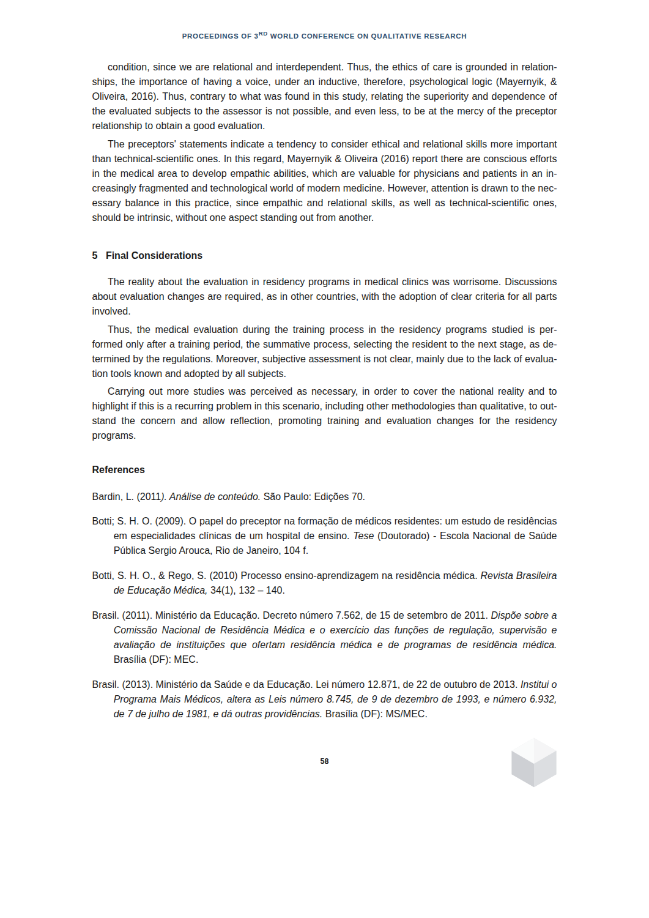Proceedings of 3rd World Conference on Qualitative Research
condition, since we are relational and interdependent. Thus, the ethics of care is grounded in relationships, the importance of having a voice, under an inductive, therefore, psychological logic (Mayernyik, & Oliveira, 2016). Thus, contrary to what was found in this study, relating the superiority and dependence of the evaluated subjects to the assessor is not possible, and even less, to be at the mercy of the preceptor relationship to obtain a good evaluation.
The preceptors' statements indicate a tendency to consider ethical and relational skills more important than technical-scientific ones. In this regard, Mayernyik & Oliveira (2016) report there are conscious efforts in the medical area to develop empathic abilities, which are valuable for physicians and patients in an increasingly fragmented and technological world of modern medicine. However, attention is drawn to the necessary balance in this practice, since empathic and relational skills, as well as technical-scientific ones, should be intrinsic, without one aspect standing out from another.
5 Final Considerations
The reality about the evaluation in residency programs in medical clinics was worrisome. Discussions about evaluation changes are required, as in other countries, with the adoption of clear criteria for all parts involved.
Thus, the medical evaluation during the training process in the residency programs studied is performed only after a training period, the summative process, selecting the resident to the next stage, as determined by the regulations. Moreover, subjective assessment is not clear, mainly due to the lack of evaluation tools known and adopted by all subjects.
Carrying out more studies was perceived as necessary, in order to cover the national reality and to highlight if this is a recurring problem in this scenario, including other methodologies than qualitative, to outstand the concern and allow reflection, promoting training and evaluation changes for the residency programs.
References
Bardin, L. (2011). Análise de conteúdo. São Paulo: Edições 70.
Botti; S. H. O. (2009). O papel do preceptor na formação de médicos residentes: um estudo de residências em especialidades clínicas de um hospital de ensino. Tese (Doutorado) - Escola Nacional de Saúde Pública Sergio Arouca, Rio de Janeiro, 104 f.
Botti, S. H. O., & Rego, S. (2010) Processo ensino-aprendizagem na residência médica. Revista Brasileira de Educação Médica, 34(1), 132 – 140.
Brasil. (2011). Ministério da Educação. Decreto número 7.562, de 15 de setembro de 2011. Dispõe sobre a Comissão Nacional de Residência Médica e o exercício das funções de regulação, supervisão e avaliação de instituições que ofertam residência médica e de programas de residência médica. Brasília (DF): MEC.
Brasil. (2013). Ministério da Saúde e da Educação. Lei número 12.871, de 22 de outubro de 2013. Institui o Programa Mais Médicos, altera as Leis número 8.745, de 9 de dezembro de 1993, e número 6.932, de 7 de julho de 1981, e dá outras providências. Brasília (DF): MS/MEC.
58